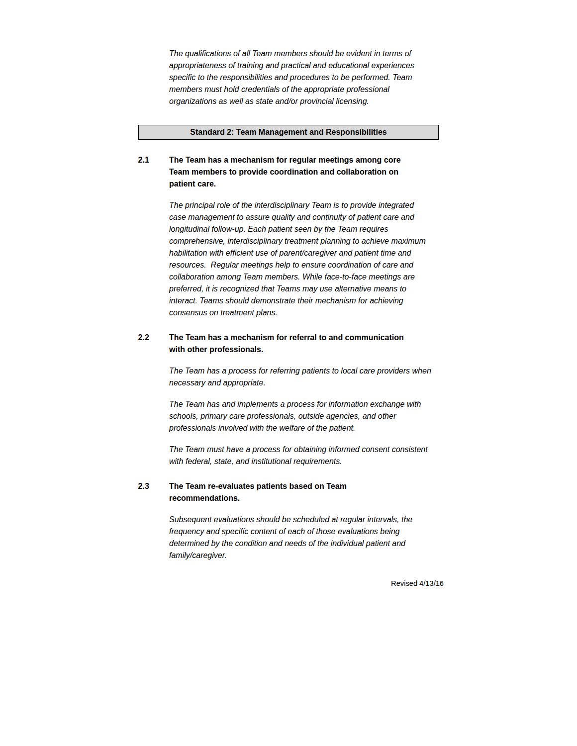The qualifications of all Team members should be evident in terms of appropriateness of training and practical and educational experiences specific to the responsibilities and procedures to be performed. Team members must hold credentials of the appropriate professional organizations as well as state and/or provincial licensing.
Standard 2: Team Management and Responsibilities
2.1 The Team has a mechanism for regular meetings among core Team members to provide coordination and collaboration on patient care.
The principal role of the interdisciplinary Team is to provide integrated case management to assure quality and continuity of patient care and longitudinal follow-up. Each patient seen by the Team requires comprehensive, interdisciplinary treatment planning to achieve maximum habilitation with efficient use of parent/caregiver and patient time and resources. Regular meetings help to ensure coordination of care and collaboration among Team members. While face-to-face meetings are preferred, it is recognized that Teams may use alternative means to interact. Teams should demonstrate their mechanism for achieving consensus on treatment plans.
2.2 The Team has a mechanism for referral to and communication with other professionals.
The Team has a process for referring patients to local care providers when necessary and appropriate.
The Team has and implements a process for information exchange with schools, primary care professionals, outside agencies, and other professionals involved with the welfare of the patient.
The Team must have a process for obtaining informed consent consistent with federal, state, and institutional requirements.
2.3 The Team re-evaluates patients based on Team recommendations.
Subsequent evaluations should be scheduled at regular intervals, the frequency and specific content of each of those evaluations being determined by the condition and needs of the individual patient and family/caregiver.
Revised 4/13/16